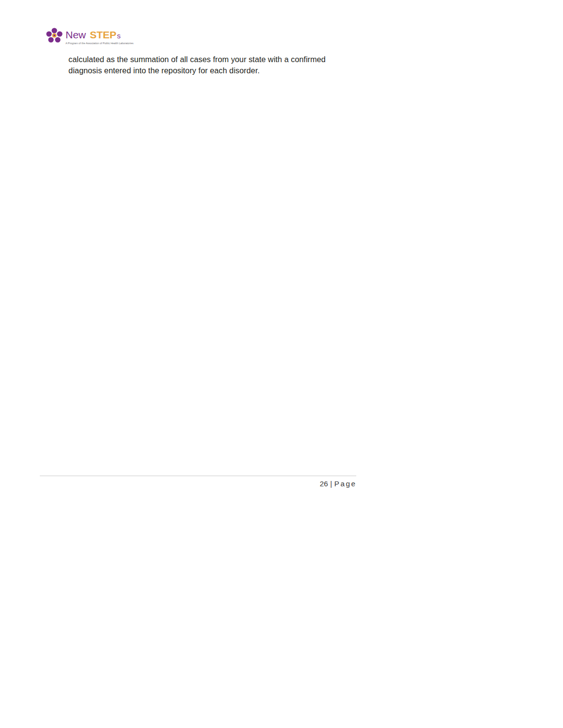New STEP s A Program of the Association of Public Health Laboratories
calculated as the summation of all cases from your state with a confirmed diagnosis entered into the repository for each disorder.
26 | Page